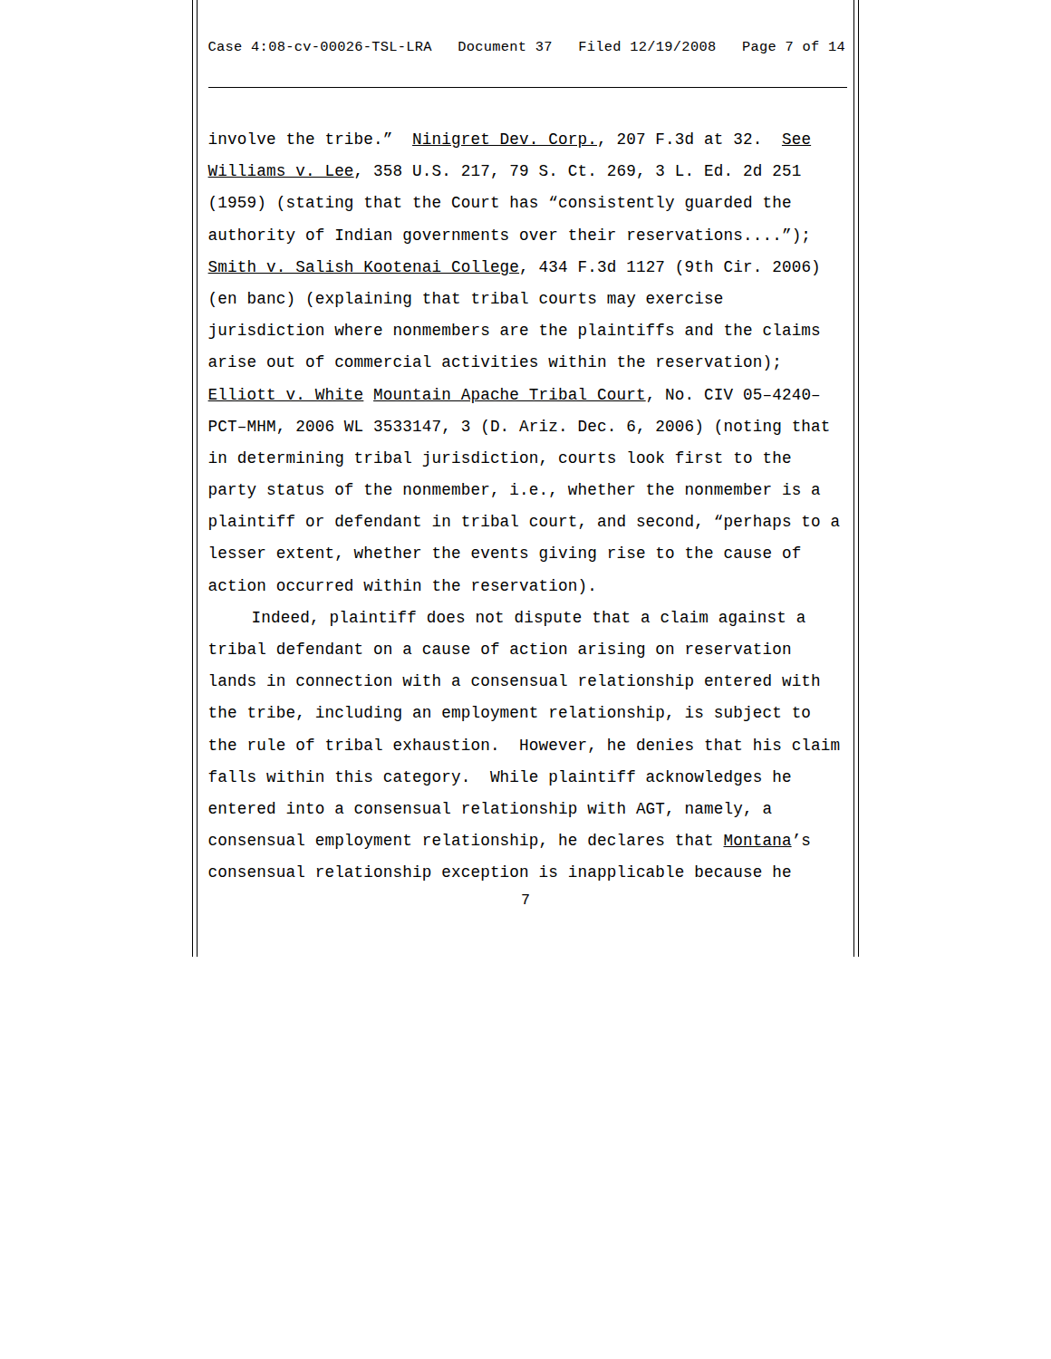Case 4:08-cv-00026-TSL-LRA Document 37 Filed 12/19/2008 Page 7 of 14
involve the tribe.” Ninigret Dev. Corp., 207 F.3d at 32. See Williams v. Lee, 358 U.S. 217, 79 S. Ct. 269, 3 L. Ed. 2d 251 (1959) (stating that the Court has “consistently guarded the authority of Indian governments over their reservations....”); Smith v. Salish Kootenai College, 434 F.3d 1127 (9th Cir. 2006) (en banc) (explaining that tribal courts may exercise jurisdiction where nonmembers are the plaintiffs and the claims arise out of commercial activities within the reservation); Elliott v. White Mountain Apache Tribal Court, No. CIV 05–4240–PCT–MHM, 2006 WL 3533147, 3 (D. Ariz. Dec. 6, 2006) (noting that in determining tribal jurisdiction, courts look first to the party status of the nonmember, i.e., whether the nonmember is a plaintiff or defendant in tribal court, and second, “perhaps to a lesser extent, whether the events giving rise to the cause of action occurred within the reservation).
Indeed, plaintiff does not dispute that a claim against a tribal defendant on a cause of action arising on reservation lands in connection with a consensual relationship entered with the tribe, including an employment relationship, is subject to the rule of tribal exhaustion. However, he denies that his claim falls within this category. While plaintiff acknowledges he entered into a consensual relationship with AGT, namely, a consensual employment relationship, he declares that Montana’s consensual relationship exception is inapplicable because he
7